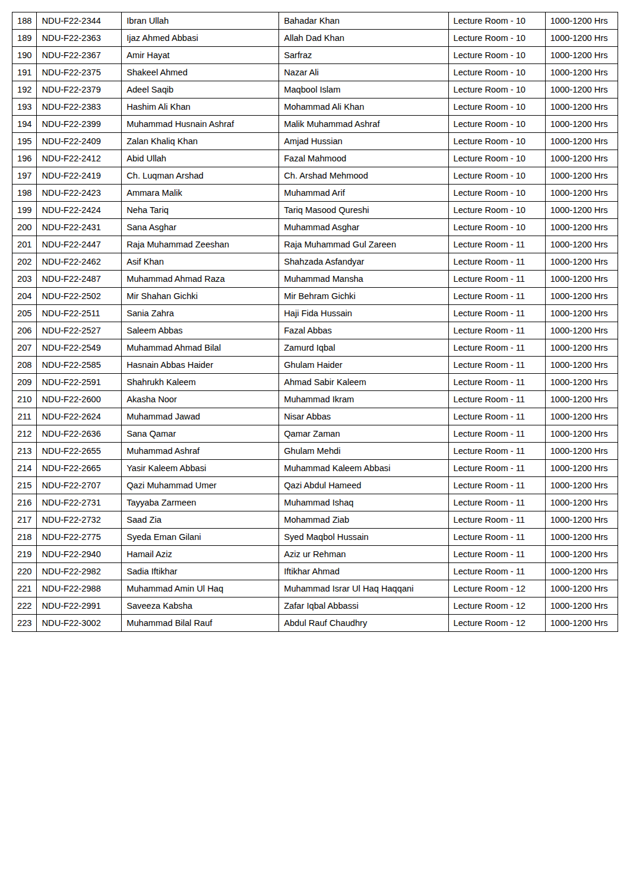| 188 | NDU-F22-2344 | Ibran Ullah | Bahadar Khan | Lecture Room - 10 | 1000-1200 Hrs |
| 189 | NDU-F22-2363 | Ijaz Ahmed Abbasi | Allah Dad Khan | Lecture Room - 10 | 1000-1200 Hrs |
| 190 | NDU-F22-2367 | Amir Hayat | Sarfraz | Lecture Room - 10 | 1000-1200 Hrs |
| 191 | NDU-F22-2375 | Shakeel Ahmed | Nazar Ali | Lecture Room - 10 | 1000-1200 Hrs |
| 192 | NDU-F22-2379 | Adeel Saqib | Maqbool Islam | Lecture Room - 10 | 1000-1200 Hrs |
| 193 | NDU-F22-2383 | Hashim Ali Khan | Mohammad Ali Khan | Lecture Room - 10 | 1000-1200 Hrs |
| 194 | NDU-F22-2399 | Muhammad Husnain Ashraf | Malik Muhammad Ashraf | Lecture Room - 10 | 1000-1200 Hrs |
| 195 | NDU-F22-2409 | Zalan Khaliq Khan | Amjad Hussian | Lecture Room - 10 | 1000-1200 Hrs |
| 196 | NDU-F22-2412 | Abid Ullah | Fazal Mahmood | Lecture Room - 10 | 1000-1200 Hrs |
| 197 | NDU-F22-2419 | Ch. Luqman Arshad | Ch. Arshad Mehmood | Lecture Room - 10 | 1000-1200 Hrs |
| 198 | NDU-F22-2423 | Ammara Malik | Muhammad Arif | Lecture Room - 10 | 1000-1200 Hrs |
| 199 | NDU-F22-2424 | Neha Tariq | Tariq Masood Qureshi | Lecture Room - 10 | 1000-1200 Hrs |
| 200 | NDU-F22-2431 | Sana Asghar | Muhammad Asghar | Lecture Room - 10 | 1000-1200 Hrs |
| 201 | NDU-F22-2447 | Raja Muhammad Zeeshan | Raja Muhammad Gul Zareen | Lecture Room - 11 | 1000-1200 Hrs |
| 202 | NDU-F22-2462 | Asif Khan | Shahzada Asfandyar | Lecture Room - 11 | 1000-1200 Hrs |
| 203 | NDU-F22-2487 | Muhammad Ahmad Raza | Muhammad Mansha | Lecture Room - 11 | 1000-1200 Hrs |
| 204 | NDU-F22-2502 | Mir Shahan Gichki | Mir Behram Gichki | Lecture Room - 11 | 1000-1200 Hrs |
| 205 | NDU-F22-2511 | Sania Zahra | Haji Fida Hussain | Lecture Room - 11 | 1000-1200 Hrs |
| 206 | NDU-F22-2527 | Saleem Abbas | Fazal Abbas | Lecture Room - 11 | 1000-1200 Hrs |
| 207 | NDU-F22-2549 | Muhammad Ahmad Bilal | Zamurd Iqbal | Lecture Room - 11 | 1000-1200 Hrs |
| 208 | NDU-F22-2585 | Hasnain Abbas Haider | Ghulam Haider | Lecture Room - 11 | 1000-1200 Hrs |
| 209 | NDU-F22-2591 | Shahrukh Kaleem | Ahmad Sabir Kaleem | Lecture Room - 11 | 1000-1200 Hrs |
| 210 | NDU-F22-2600 | Akasha Noor | Muhammad Ikram | Lecture Room - 11 | 1000-1200 Hrs |
| 211 | NDU-F22-2624 | Muhammad Jawad | Nisar Abbas | Lecture Room - 11 | 1000-1200 Hrs |
| 212 | NDU-F22-2636 | Sana Qamar | Qamar Zaman | Lecture Room - 11 | 1000-1200 Hrs |
| 213 | NDU-F22-2655 | Muhammad Ashraf | Ghulam Mehdi | Lecture Room - 11 | 1000-1200 Hrs |
| 214 | NDU-F22-2665 | Yasir Kaleem Abbasi | Muhammad Kaleem Abbasi | Lecture Room - 11 | 1000-1200 Hrs |
| 215 | NDU-F22-2707 | Qazi Muhammad Umer | Qazi Abdul Hameed | Lecture Room - 11 | 1000-1200 Hrs |
| 216 | NDU-F22-2731 | Tayyaba Zarmeen | Muhammad Ishaq | Lecture Room - 11 | 1000-1200 Hrs |
| 217 | NDU-F22-2732 | Saad Zia | Mohammad Ziab | Lecture Room - 11 | 1000-1200 Hrs |
| 218 | NDU-F22-2775 | Syeda Eman Gilani | Syed Maqbol Hussain | Lecture Room - 11 | 1000-1200 Hrs |
| 219 | NDU-F22-2940 | Hamail Aziz | Aziz ur Rehman | Lecture Room - 11 | 1000-1200 Hrs |
| 220 | NDU-F22-2982 | Sadia Iftikhar | Iftikhar Ahmad | Lecture Room - 11 | 1000-1200 Hrs |
| 221 | NDU-F22-2988 | Muhammad Amin Ul Haq | Muhammad Israr Ul Haq Haqqani | Lecture Room - 12 | 1000-1200 Hrs |
| 222 | NDU-F22-2991 | Saveeza Kabsha | Zafar Iqbal Abbassi | Lecture Room - 12 | 1000-1200 Hrs |
| 223 | NDU-F22-3002 | Muhammad Bilal Rauf | Abdul Rauf Chaudhry | Lecture Room - 12 | 1000-1200 Hrs |